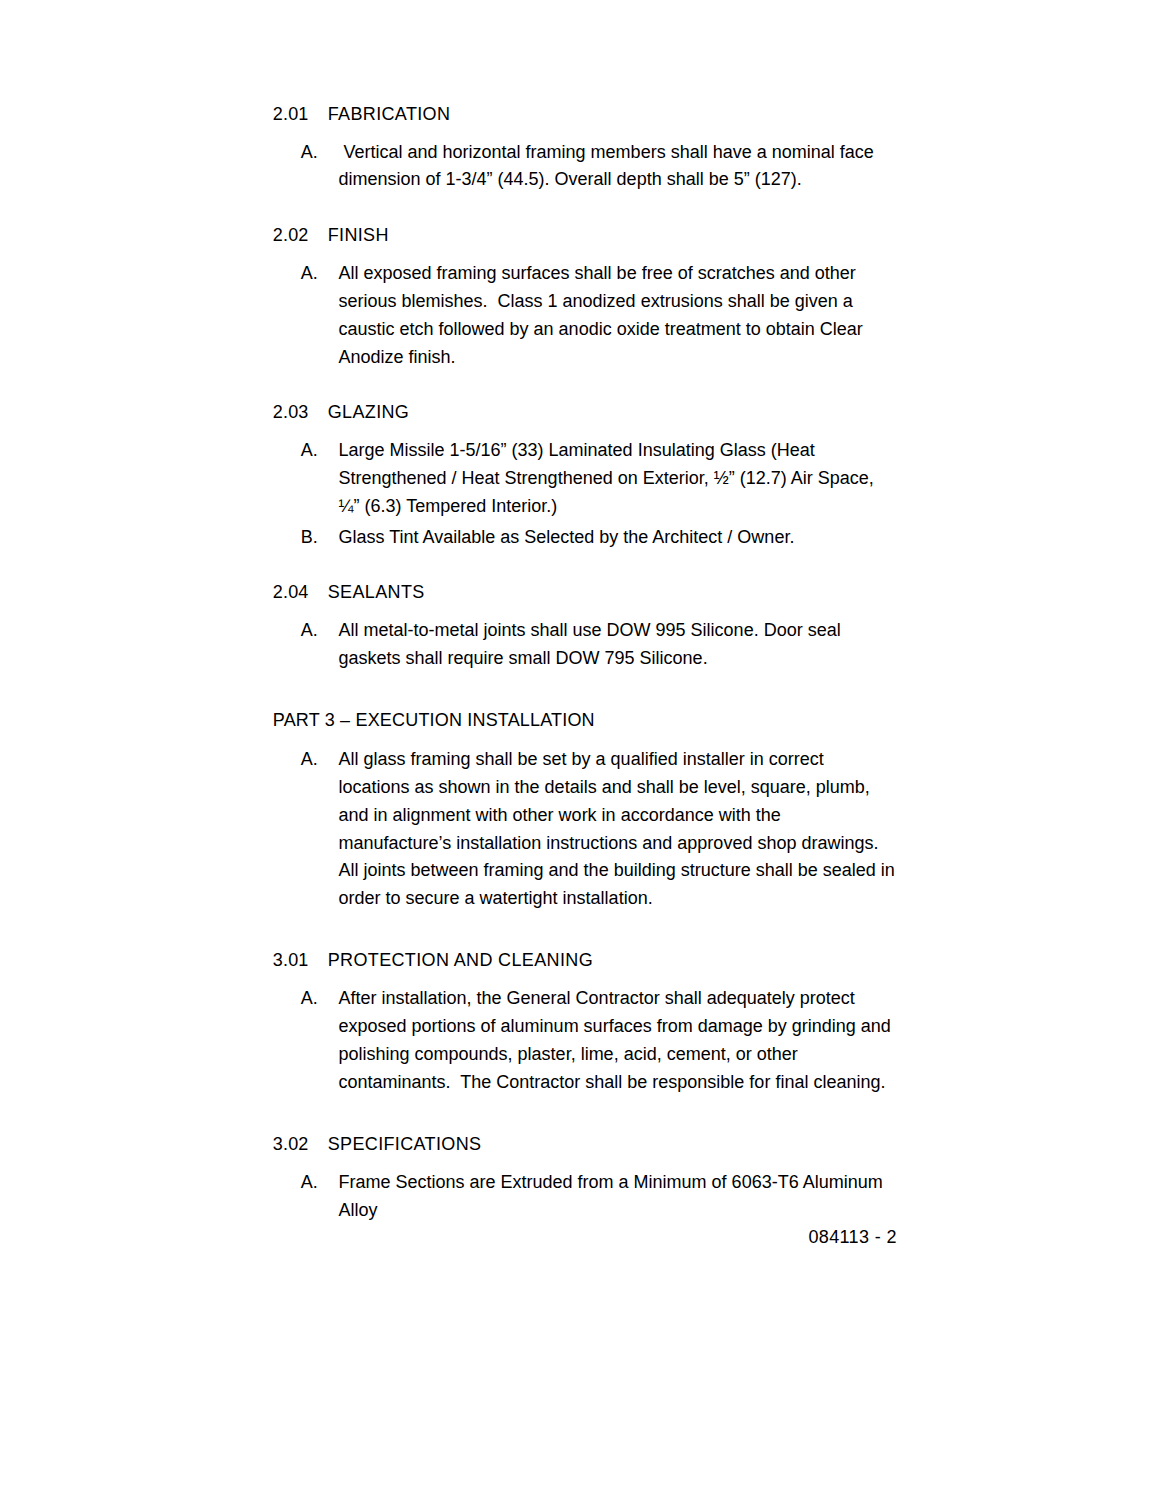2.01 FABRICATION
A. Vertical and horizontal framing members shall have a nominal face dimension of 1-3/4” (44.5). Overall depth shall be 5” (127).
2.02 FINISH
A. All exposed framing surfaces shall be free of scratches and other serious blemishes. Class 1 anodized extrusions shall be given a caustic etch followed by an anodic oxide treatment to obtain Clear Anodize finish.
2.03 GLAZING
A. Large Missile 1-5/16” (33) Laminated Insulating Glass (Heat Strengthened / Heat Strengthened on Exterior, ½” (12.7) Air Space, ¼” (6.3) Tempered Interior.)
B. Glass Tint Available as Selected by the Architect / Owner.
2.04 SEALANTS
A. All metal-to-metal joints shall use DOW 995 Silicone. Door seal gaskets shall require small DOW 795 Silicone.
PART 3 – EXECUTION INSTALLATION
A. All glass framing shall be set by a qualified installer in correct locations as shown in the details and shall be level, square, plumb, and in alignment with other work in accordance with the manufacture’s installation instructions and approved shop drawings. All joints between framing and the building structure shall be sealed in order to secure a watertight installation.
3.01 PROTECTION AND CLEANING
A. After installation, the General Contractor shall adequately protect exposed portions of aluminum surfaces from damage by grinding and polishing compounds, plaster, lime, acid, cement, or other contaminants. The Contractor shall be responsible for final cleaning.
3.02 SPECIFICATIONS
A. Frame Sections are Extruded from a Minimum of 6063-T6 Aluminum Alloy
084113 - 2